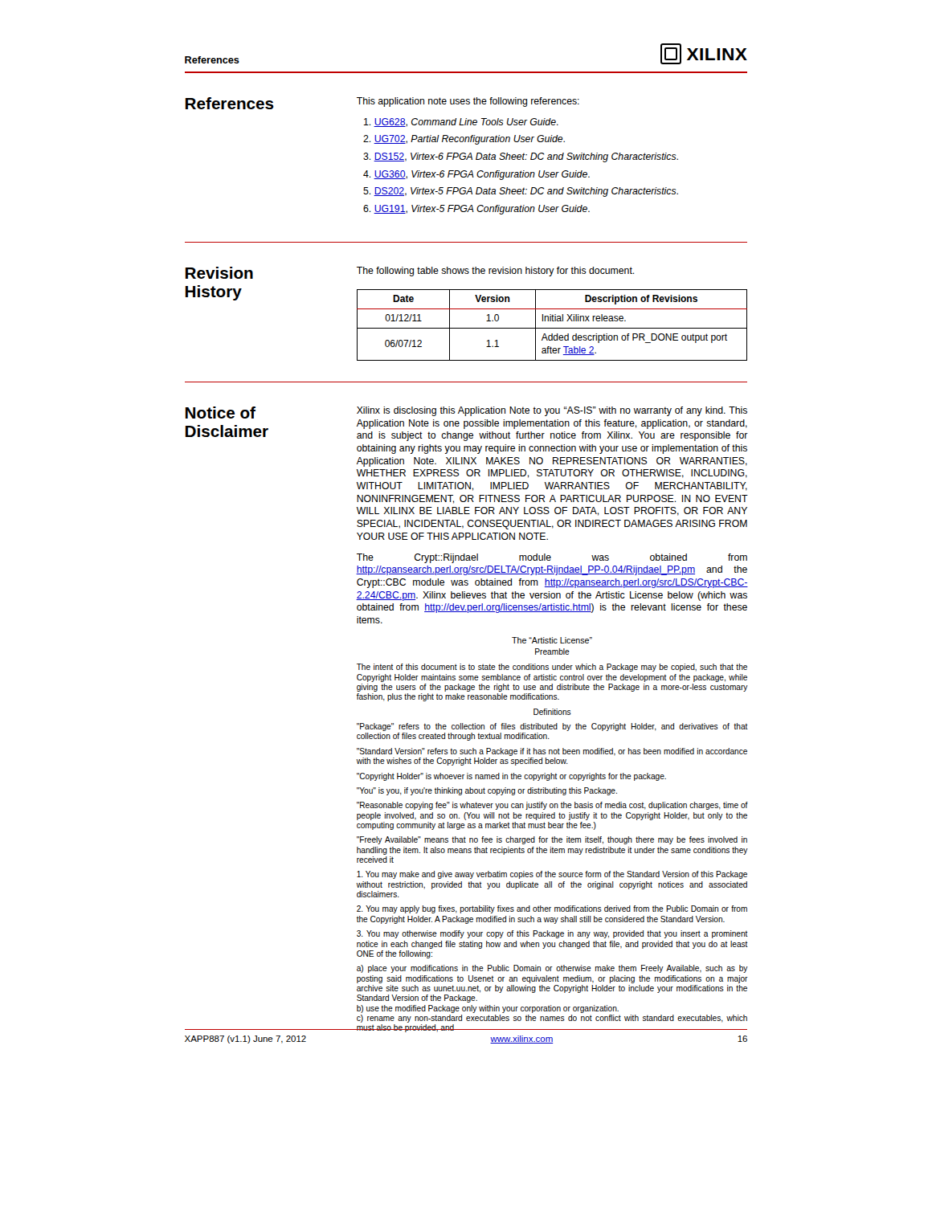References
XILINX
References
This application note uses the following references:
UG628, Command Line Tools User Guide.
UG702, Partial Reconfiguration User Guide.
DS152, Virtex-6 FPGA Data Sheet: DC and Switching Characteristics.
UG360, Virtex-6 FPGA Configuration User Guide.
DS202, Virtex-5 FPGA Data Sheet: DC and Switching Characteristics.
UG191, Virtex-5 FPGA Configuration User Guide.
Revision
History
The following table shows the revision history for this document.
| Date | Version | Description of Revisions |
| --- | --- | --- |
| 01/12/11 | 1.0 | Initial Xilinx release. |
| 06/07/12 | 1.1 | Added description of PR_DONE output port after Table 2 . |
Notice of
Disclaimer
Xilinx is disclosing this Application Note to you “AS-IS” with no warranty of any kind. This Application Note is one possible implementation of this feature, application, or standard, and is subject to change without further notice from Xilinx. You are responsible for obtaining any rights you may require in connection with your use or implementation of this Application Note. XILINX MAKES NO REPRESENTATIONS OR WARRANTIES, WHETHER EXPRESS OR IMPLIED, STATUTORY OR OTHERWISE, INCLUDING, WITHOUT LIMITATION, IMPLIED WARRANTIES OF MERCHANTABILITY, NONINFRINGEMENT, OR FITNESS FOR A PARTICULAR PURPOSE. IN NO EVENT WILL XILINX BE LIABLE FOR ANY LOSS OF DATA, LOST PROFITS, OR FOR ANY SPECIAL, INCIDENTAL, CONSEQUENTIAL, OR INDIRECT DAMAGES ARISING FROM YOUR USE OF THIS APPLICATION NOTE.
The Crypt::Rijndael module was obtained from http://cpansearch.perl.org/src/DELTA/Crypt-Rijndael_PP-0.04/Rijndael_PP.pm and the Crypt::CBC module was obtained from http://cpansearch.perl.org/src/LDS/Crypt-CBC-2.24/CBC.pm. Xilinx believes that the version of the Artistic License below (which was obtained from http://dev.perl.org/licenses/artistic.html) is the relevant license for these items.
The “Artistic License”
Preamble
The intent of this document is to state the conditions under which a Package may be copied, such that the Copyright Holder maintains some semblance of artistic control over the development of the package, while giving the users of the package the right to use and distribute the Package in a more-or-less customary fashion, plus the right to make reasonable modifications.
Definitions
"Package" refers to the collection of files distributed by the Copyright Holder, and derivatives of that collection of files created through textual modification.
"Standard Version" refers to such a Package if it has not been modified, or has been modified in accordance with the wishes of the Copyright Holder as specified below.
"Copyright Holder" is whoever is named in the copyright or copyrights for the package.
"You" is you, if you're thinking about copying or distributing this Package.
"Reasonable copying fee" is whatever you can justify on the basis of media cost, duplication charges, time of people involved, and so on. (You will not be required to justify it to the Copyright Holder, but only to the computing community at large as a market that must bear the fee.)
"Freely Available" means that no fee is charged for the item itself, though there may be fees involved in handling the item. It also means that recipients of the item may redistribute it under the same conditions they received it
1. You may make and give away verbatim copies of the source form of the Standard Version of this Package without restriction, provided that you duplicate all of the original copyright notices and associated disclaimers.
2. You may apply bug fixes, portability fixes and other modifications derived from the Public Domain or from the Copyright Holder. A Package modified in such a way shall still be considered the Standard Version.
3. You may otherwise modify your copy of this Package in any way, provided that you insert a prominent notice in each changed file stating how and when you changed that file, and provided that you do at least ONE of the following:
a) place your modifications in the Public Domain or otherwise make them Freely Available, such as by posting said modifications to Usenet or an equivalent medium, or placing the modifications on a major archive site such as uunet.uu.net, or by allowing the Copyright Holder to include your modifications in the Standard Version of the Package.
b) use the modified Package only within your corporation or organization.
c) rename any non-standard executables so the names do not conflict with standard executables, which must also be provided, and
XAPP887 (v1.1) June 7, 2012
www.xilinx.com
16